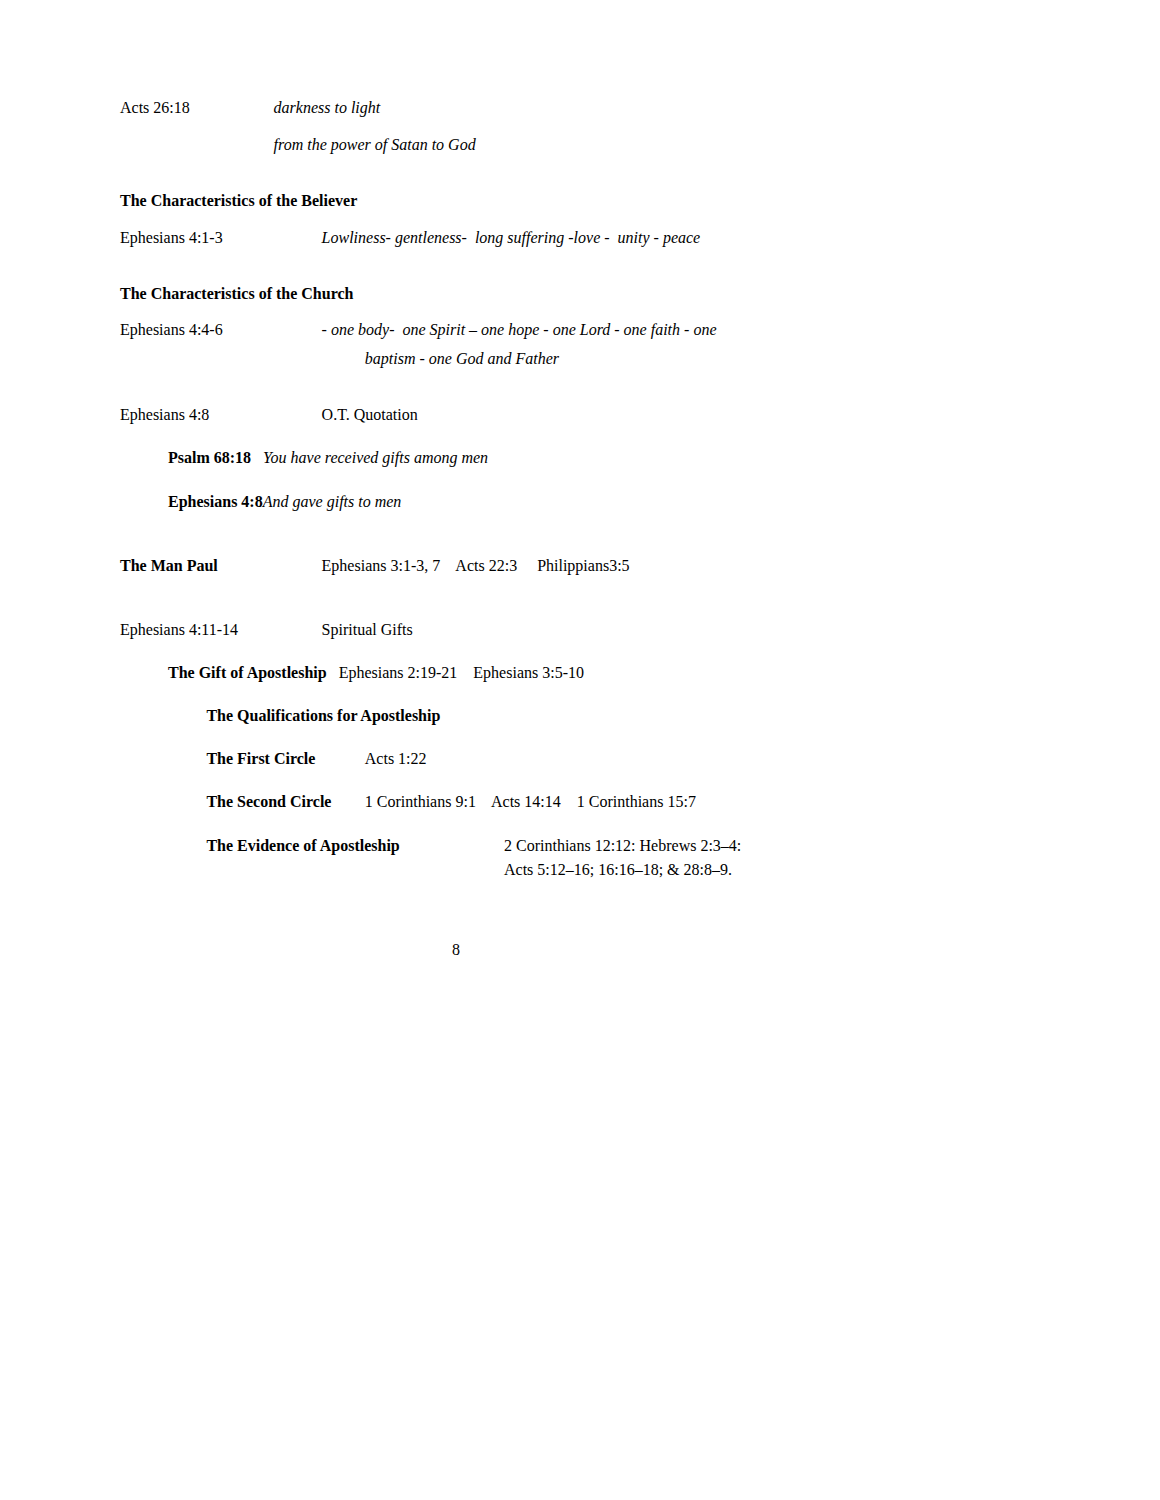Acts 26:18 darkness to light
from the power of Satan to God
The Characteristics of the Believer
Ephesians 4:1-3 Lowliness- gentleness- long suffering -love - unity - peace
The Characteristics of the Church
Ephesians 4:4-6- one body- one Spirit – one hope - one Lord - one faith - one
baptism - one God and Father
Ephesians 4:8 O.T. Quotation
Psalm 68:18 You have received gifts among men
Ephesians 4:8 And gave gifts to men
The Man Paul Ephesians 3:1-3, 7 Acts 22:3 Philippians3:5
Ephesians 4:11-14 Spiritual Gifts
The Gift of Apostleship Ephesians 2:19-21 Ephesians 3:5-10
The Qualifications for Apostleship
The First Circle Acts 1:22
The Second Circle1 Corinthians 9:1 Acts 14:14 1 Corinthians 15:7
The Evidence of Apostleship 2 Corinthians 12:12: Hebrews 2:3–4:
Acts 5:12–16; 16:16–18; & 28:8–9.
8